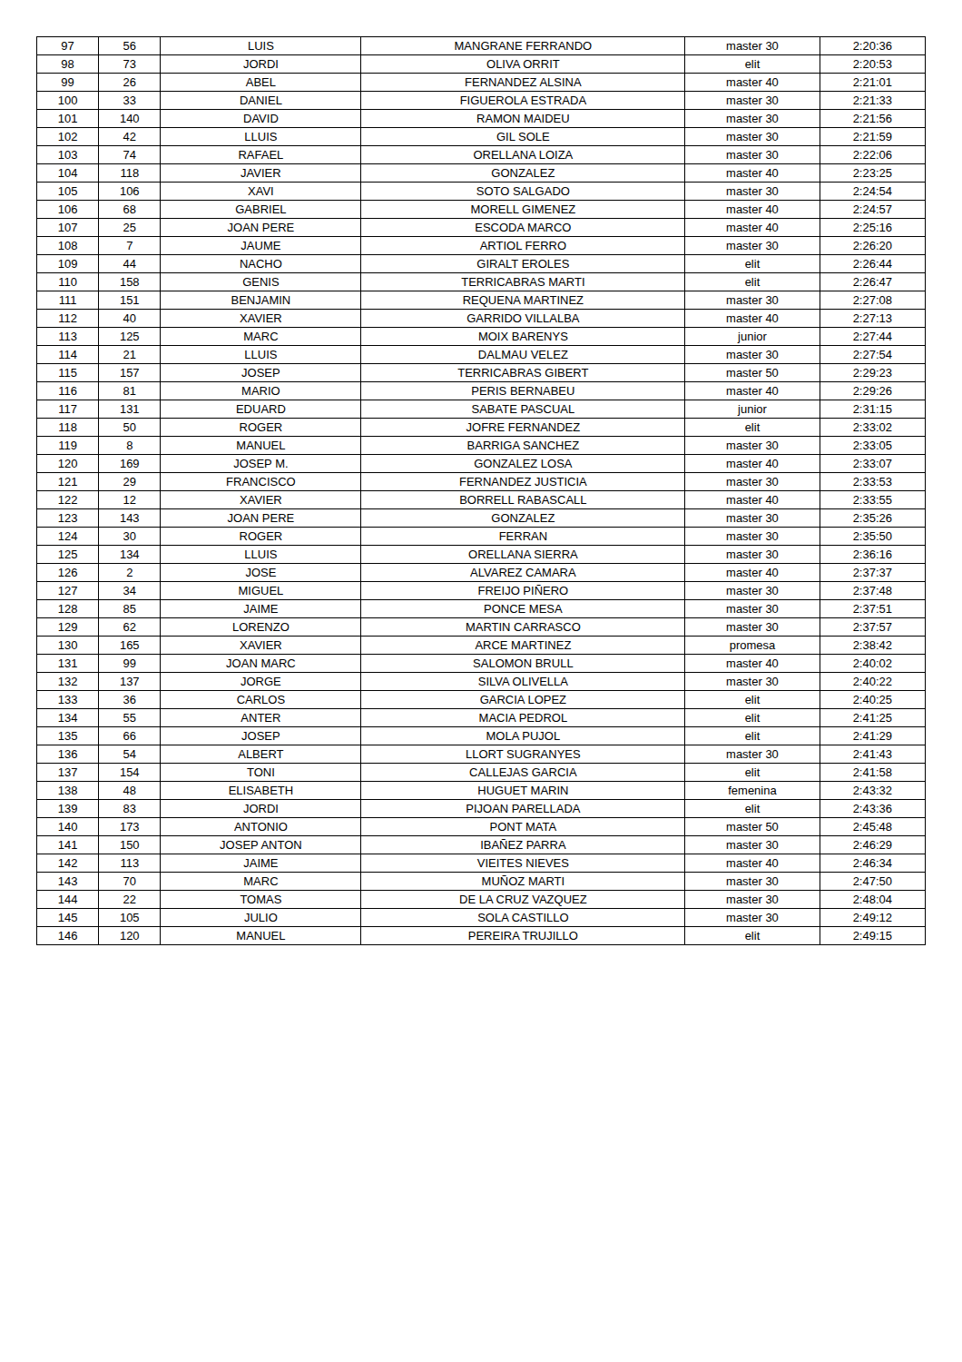| 97 | 56 | LUIS | MANGRANE FERRANDO | master 30 | 2:20:36 |
| 98 | 73 | JORDI | OLIVA ORRIT | elit | 2:20:53 |
| 99 | 26 | ABEL | FERNANDEZ ALSINA | master 40 | 2:21:01 |
| 100 | 33 | DANIEL | FIGUEROLA ESTRADA | master 30 | 2:21:33 |
| 101 | 140 | DAVID | RAMON MAIDEU | master 30 | 2:21:56 |
| 102 | 42 | LLUIS | GIL SOLE | master 30 | 2:21:59 |
| 103 | 74 | RAFAEL | ORELLANA LOIZA | master 30 | 2:22:06 |
| 104 | 118 | JAVIER | GONZALEZ | master 40 | 2:23:25 |
| 105 | 106 | XAVI | SOTO SALGADO | master 30 | 2:24:54 |
| 106 | 68 | GABRIEL | MORELL GIMENEZ | master 40 | 2:24:57 |
| 107 | 25 | JOAN PERE | ESCODA MARCO | master 40 | 2:25:16 |
| 108 | 7 | JAUME | ARTIOL FERRO | master 30 | 2:26:20 |
| 109 | 44 | NACHO | GIRALT EROLES | elit | 2:26:44 |
| 110 | 158 | GENIS | TERRICABRAS MARTI | elit | 2:26:47 |
| 111 | 151 | BENJAMIN | REQUENA MARTINEZ | master 30 | 2:27:08 |
| 112 | 40 | XAVIER | GARRIDO VILLALBA | master 40 | 2:27:13 |
| 113 | 125 | MARC | MOIX BARENYS | junior | 2:27:44 |
| 114 | 21 | LLUIS | DALMAU VELEZ | master 30 | 2:27:54 |
| 115 | 157 | JOSEP | TERRICABRAS GIBERT | master 50 | 2:29:23 |
| 116 | 81 | MARIO | PERIS BERNABEU | master 40 | 2:29:26 |
| 117 | 131 | EDUARD | SABATE PASCUAL | junior | 2:31:15 |
| 118 | 50 | ROGER | JOFRE FERNANDEZ | elit | 2:33:02 |
| 119 | 8 | MANUEL | BARRIGA SANCHEZ | master 30 | 2:33:05 |
| 120 | 169 | JOSEP M. | GONZALEZ LOSA | master 40 | 2:33:07 |
| 121 | 29 | FRANCISCO | FERNANDEZ JUSTICIA | master 30 | 2:33:53 |
| 122 | 12 | XAVIER | BORRELL RABASCALL | master 40 | 2:33:55 |
| 123 | 143 | JOAN PERE | GONZALEZ | master 30 | 2:35:26 |
| 124 | 30 | ROGER | FERRAN | master 30 | 2:35:50 |
| 125 | 134 | LLUIS | ORELLANA SIERRA | master 30 | 2:36:16 |
| 126 | 2 | JOSE | ALVAREZ CAMARA | master 40 | 2:37:37 |
| 127 | 34 | MIGUEL | FREIJO PIÑERO | master 30 | 2:37:48 |
| 128 | 85 | JAIME | PONCE MESA | master 30 | 2:37:51 |
| 129 | 62 | LORENZO | MARTIN CARRASCO | master 30 | 2:37:57 |
| 130 | 165 | XAVIER | ARCE MARTINEZ | promesa | 2:38:42 |
| 131 | 99 | JOAN MARC | SALOMON BRULL | master 40 | 2:40:02 |
| 132 | 137 | JORGE | SILVA OLIVELLA | master 30 | 2:40:22 |
| 133 | 36 | CARLOS | GARCIA LOPEZ | elit | 2:40:25 |
| 134 | 55 | ANTER | MACIA PEDROL | elit | 2:41:25 |
| 135 | 66 | JOSEP | MOLA PUJOL | elit | 2:41:29 |
| 136 | 54 | ALBERT | LLORT SUGRANYES | master 30 | 2:41:43 |
| 137 | 154 | TONI | CALLEJAS GARCIA | elit | 2:41:58 |
| 138 | 48 | ELISABETH | HUGUET MARIN | femenina | 2:43:32 |
| 139 | 83 | JORDI | PIJOAN PARELLADA | elit | 2:43:36 |
| 140 | 173 | ANTONIO | PONT MATA | master 50 | 2:45:48 |
| 141 | 150 | JOSEP ANTON | IBAÑEZ PARRA | master 30 | 2:46:29 |
| 142 | 113 | JAIME | VIEITES NIEVES | master 40 | 2:46:34 |
| 143 | 70 | MARC | MUÑOZ MARTI | master 30 | 2:47:50 |
| 144 | 22 | TOMAS | DE LA CRUZ VAZQUEZ | master 30 | 2:48:04 |
| 145 | 105 | JULIO | SOLA CASTILLO | master 30 | 2:49:12 |
| 146 | 120 | MANUEL | PEREIRA TRUJILLO | elit | 2:49:15 |